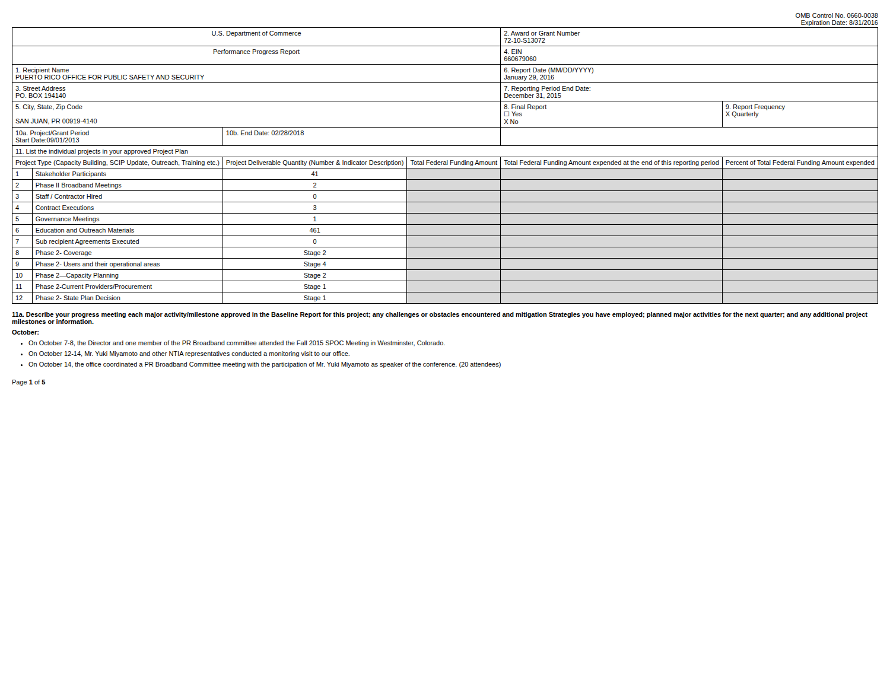OMB Control No. 0660-0038
Expiration Date: 8/31/2016
| U.S. Department of Commerce | 2. Award or Grant Number 72-10-S13072 |
| Performance Progress Report | 4. EIN 660679060 |
| 1. Recipient Name PUERTO RICO OFFICE FOR PUBLIC SAFETY AND SECURITY | 6. Report Date (MM/DD/YYYY) January 29, 2016 |
| 3. Street Address PO. BOX 194140 | 7. Reporting Period End Date: December 31, 2015 |
| 5. City, State, Zip Code SAN JUAN, PR 00919-4140 | 8. Final Report ☐ Yes X No | 9. Report Frequency X Quarterly |
| 10a. Project/Grant Period Start Date:09/01/2013 | 10b. End Date: 02/28/2018 | |
| 11. List the individual projects in your approved Project Plan |
| Project Type (Capacity Building, SCIP Update, Outreach, Training etc.) | Project Deliverable Quantity (Number & Indicator Description) | Total Federal Funding Amount | Total Federal Funding Amount expended at the end of this reporting period | Percent of Total Federal Funding Amount expended |
| 1 | Stakeholder Participants | 41 | | | |
| 2 | Phase II Broadband Meetings | 2 | | | |
| 3 | Staff / Contractor Hired | 0 | | | |
| 4 | Contract Executions | 3 | | | |
| 5 | Governance Meetings | 1 | | | |
| 6 | Education and Outreach Materials | 461 | | | |
| 7 | Sub recipient Agreements Executed | 0 | | | |
| 8 | Phase 2- Coverage | Stage 2 | | | |
| 9 | Phase 2- Users and their operational areas | Stage 4 | | | |
| 10 | Phase 2—Capacity Planning | Stage 2 | | | |
| 11 | Phase 2-Current Providers/Procurement | Stage 1 | | | |
| 12 | Phase 2- State Plan Decision | Stage 1 | | | |
11a. Describe your progress meeting each major activity/milestone approved in the Baseline Report for this project; any challenges or obstacles encountered and mitigation Strategies you have employed; planned major activities for the next quarter; and any additional project milestones or information.
October:
On October 7-8, the Director and one member of the PR Broadband committee attended the Fall 2015 SPOC Meeting in Westminster, Colorado.
On October 12-14, Mr. Yuki Miyamoto and other NTIA representatives conducted a monitoring visit to our office.
On October 14, the office coordinated a PR Broadband Committee meeting with the participation of Mr. Yuki Miyamoto as speaker of the conference. (20 attendees)
Page 1 of 5